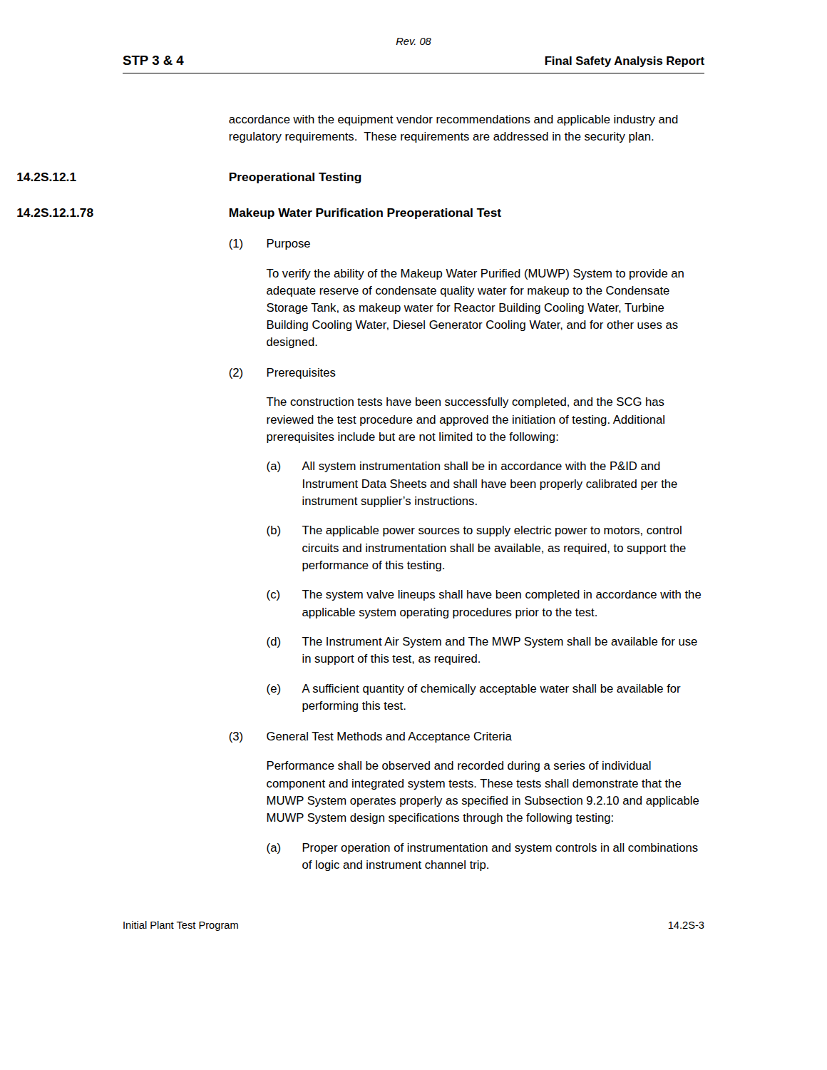Rev. 08
STP 3 & 4
Final Safety Analysis Report
accordance with the equipment vendor recommendations and applicable industry and regulatory requirements. These requirements are addressed in the security plan.
14.2S.12.1 Preoperational Testing
14.2S.12.1.78 Makeup Water Purification Preoperational Test
(1)
Purpose
To verify the ability of the Makeup Water Purified (MUWP) System to provide an adequate reserve of condensate quality water for makeup to the Condensate Storage Tank, as makeup water for Reactor Building Cooling Water, Turbine Building Cooling Water, Diesel Generator Cooling Water, and for other uses as designed.
(2)
Prerequisites
The construction tests have been successfully completed, and the SCG has reviewed the test procedure and approved the initiation of testing. Additional prerequisites include but are not limited to the following:
(a) All system instrumentation shall be in accordance with the P&ID and Instrument Data Sheets and shall have been properly calibrated per the instrument supplier’s instructions.
(b) The applicable power sources to supply electric power to motors, control circuits and instrumentation shall be available, as required, to support the performance of this testing.
(c) The system valve lineups shall have been completed in accordance with the applicable system operating procedures prior to the test.
(d) The Instrument Air System and The MWP System shall be available for use in support of this test, as required.
(e) A sufficient quantity of chemically acceptable water shall be available for performing this test.
(3)
General Test Methods and Acceptance Criteria
Performance shall be observed and recorded during a series of individual component and integrated system tests. These tests shall demonstrate that the MUWP System operates properly as specified in Subsection 9.2.10 and applicable MUWP System design specifications through the following testing:
(a) Proper operation of instrumentation and system controls in all combinations of logic and instrument channel trip.
Initial Plant Test Program
14.2S-3